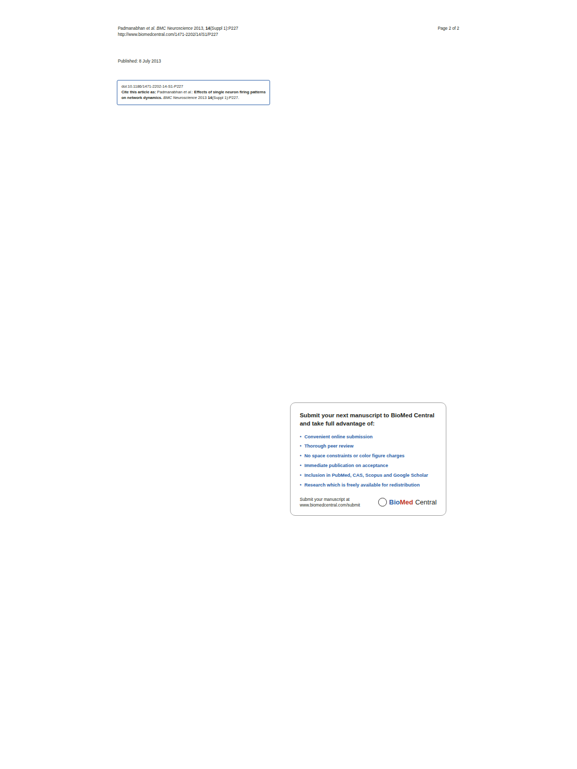Padmanabhan et al. BMC Neuroscience 2013, 14(Suppl 1):P227
http://www.biomedcentral.com/1471-2202/14/S1/P227
Page 2 of 2
Published: 8 July 2013
doi:10.1186/1471-2202-14-S1-P227 Cite this article as: Padmanabhan et al.: Effects of single neuron firing patterns on network dynamics. BMC Neuroscience 2013 14(Suppl 1):P227.
Submit your next manuscript to BioMed Central
and take full advantage of:
Convenient online submission
Thorough peer review
No space constraints or color figure charges
Immediate publication on acceptance
Inclusion in PubMed, CAS, Scopus and Google Scholar
Research which is freely available for redistribution
Submit your manuscript at
www.biomedcentral.com/submit
Bio Med Central